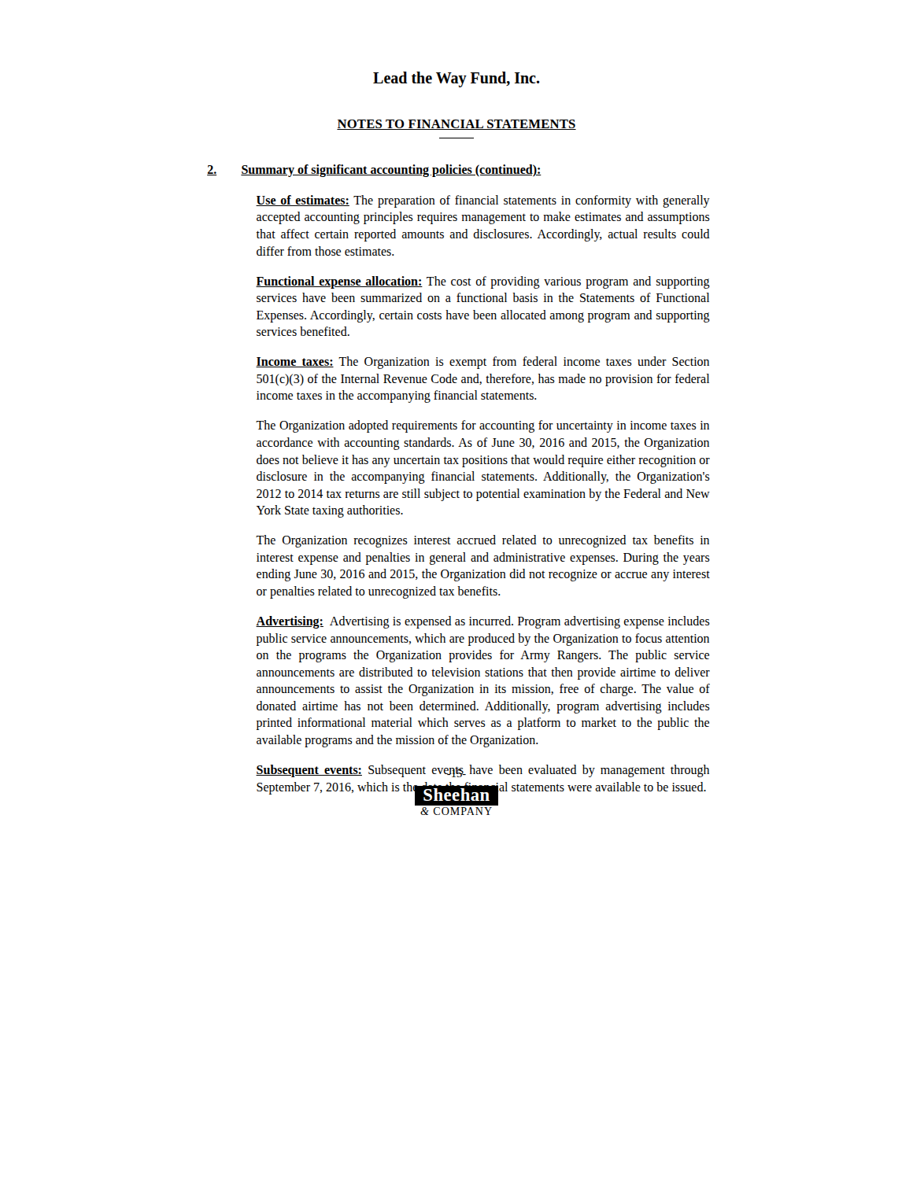Lead the Way Fund, Inc.
NOTES TO FINANCIAL STATEMENTS
2.
Summary of significant accounting policies (continued):
Use of estimates: The preparation of financial statements in conformity with generally accepted accounting principles requires management to make estimates and assumptions that affect certain reported amounts and disclosures. Accordingly, actual results could differ from those estimates.
Functional expense allocation: The cost of providing various program and supporting services have been summarized on a functional basis in the Statements of Functional Expenses. Accordingly, certain costs have been allocated among program and supporting services benefited.
Income taxes: The Organization is exempt from federal income taxes under Section 501(c)(3) of the Internal Revenue Code and, therefore, has made no provision for federal income taxes in the accompanying financial statements.
The Organization adopted requirements for accounting for uncertainty in income taxes in accordance with accounting standards. As of June 30, 2016 and 2015, the Organization does not believe it has any uncertain tax positions that would require either recognition or disclosure in the accompanying financial statements. Additionally, the Organization's 2012 to 2014 tax returns are still subject to potential examination by the Federal and New York State taxing authorities.
The Organization recognizes interest accrued related to unrecognized tax benefits in interest expense and penalties in general and administrative expenses. During the years ending June 30, 2016 and 2015, the Organization did not recognize or accrue any interest or penalties related to unrecognized tax benefits.
Advertising: Advertising is expensed as incurred. Program advertising expense includes public service announcements, which are produced by the Organization to focus attention on the programs the Organization provides for Army Rangers. The public service announcements are distributed to television stations that then provide airtime to deliver announcements to assist the Organization in its mission, free of charge. The value of donated airtime has not been determined. Additionally, program advertising includes printed informational material which serves as a platform to market to the public the available programs and the mission of the Organization.
Subsequent events: Subsequent events have been evaluated by management through September 7, 2016, which is the date the financial statements were available to be issued.
-15-
Sheehan
& COMPANY